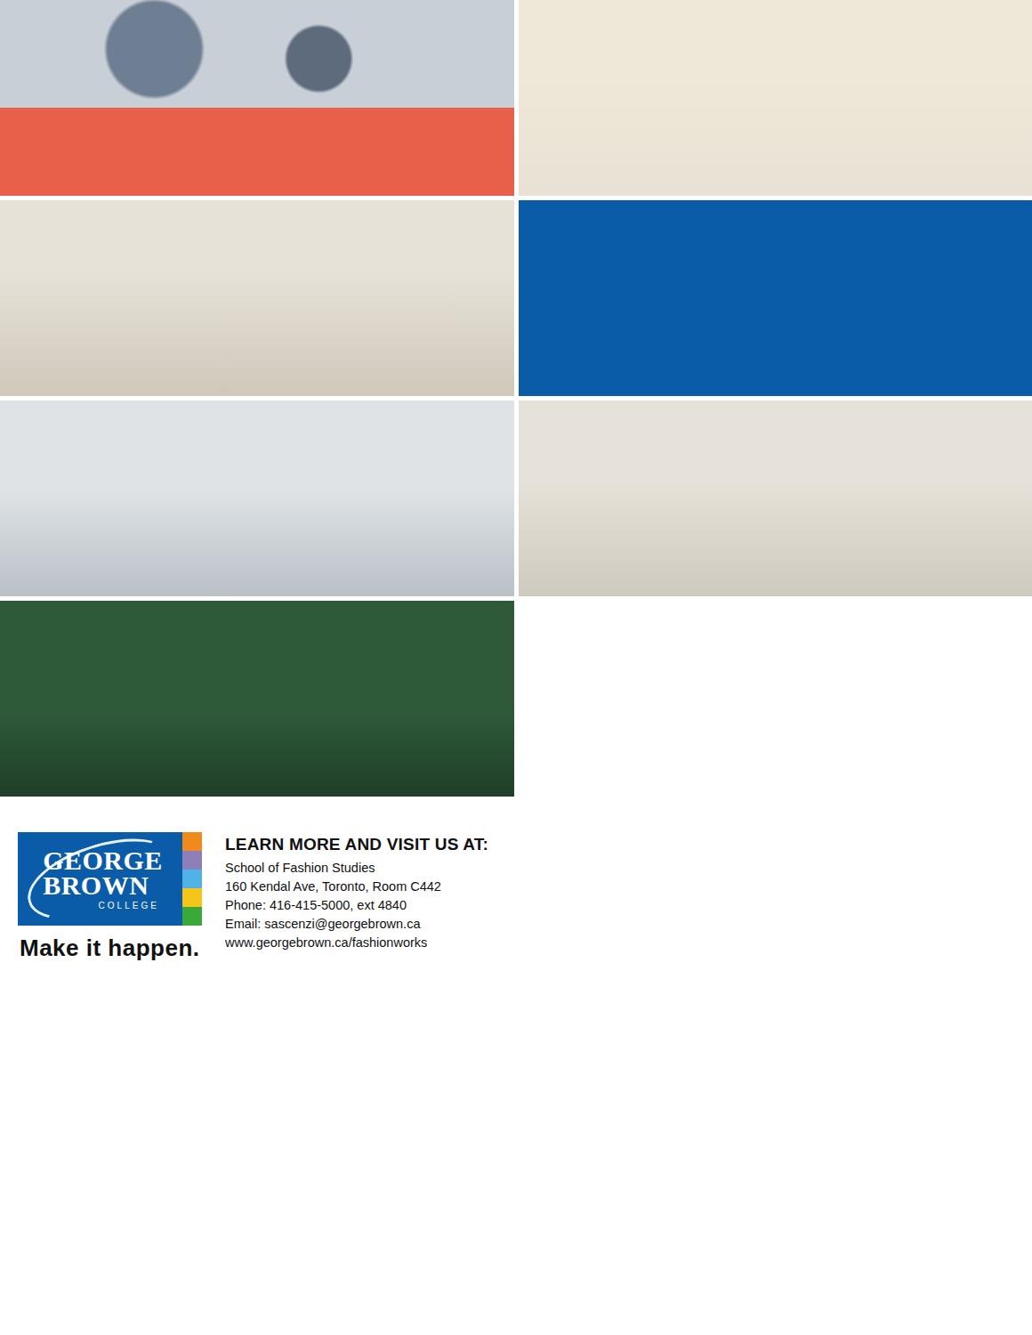GEORGE BROWN COLLEGE
Make it happen.
LEARN MORE AND VISIT US AT:
School of Fashion Studies
160 Kendal Ave, Toronto, Room C442
Phone: 416-415-5000, ext 4840
Email: sascenzi@georgebrown.ca
www.georgebrown.ca/fashionworks